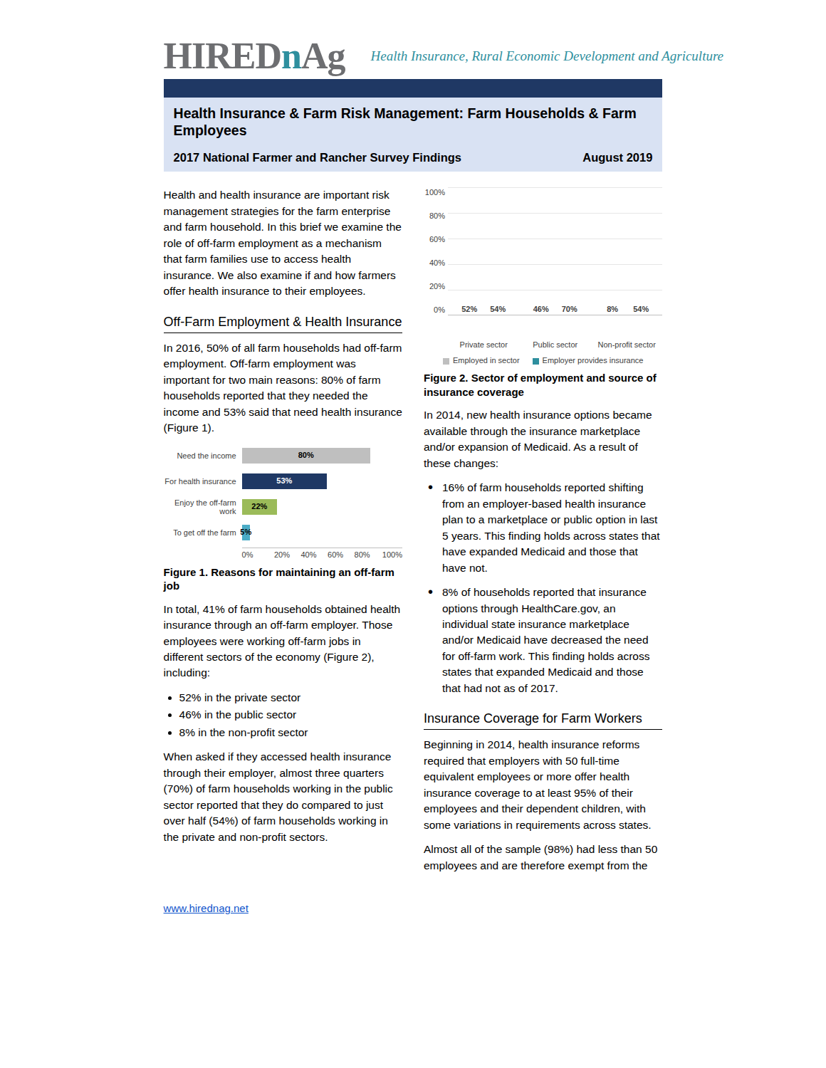HIREDnAg
Health Insurance, Rural Economic Development and Agriculture
Health Insurance & Farm Risk Management: Farm Households & Farm Employees
2017 National Farmer and Rancher Survey Findings August 2019
Health and health insurance are important risk management strategies for the farm enterprise and farm household. In this brief we examine the role of off-farm employment as a mechanism that farm families use to access health insurance. We also examine if and how farmers offer health insurance to their employees.
Off-Farm Employment & Health Insurance
In 2016, 50% of all farm households had off-farm employment. Off-farm employment was important for two main reasons: 80% of farm households reported that they needed the income and 53% said that need health insurance (Figure 1).
Need the income
80%
For health insurance
53%
Enjoy the off-farm work
22%
To get off the farm
5%
0% 20% 40% 60% 80% 100%
Figure 1. Reasons for maintaining an off-farm job
In total, 41% of farm households obtained health insurance through an off-farm employer. Those employees were working off-farm jobs in different sectors of the economy (Figure 2), including:
52% in the private sector
46% in the public sector
8% in the non-profit sector
When asked if they accessed health insurance through their employer, almost three quarters (70%) of farm households working in the public sector reported that they do compared to just over half (54%) of farm households working in the private and non-profit sectors.
100%
80%
60%
40%
20%
0%
52%
54%
46%
70%
8%
54%
Private sector
Public sector
Non-profit sector
Employed in sector
Employer provides insurance
Figure 2. Sector of employment and source of insurance coverage
In 2014, new health insurance options became available through the insurance marketplace and/or expansion of Medicaid. As a result of these changes:
16% of farm households reported shifting from an employer-based health insurance plan to a marketplace or public option in last 5 years. This finding holds across states that have expanded Medicaid and those that have not.
8% of households reported that insurance options through HealthCare.gov, an individual state insurance marketplace and/or Medicaid have decreased the need for off-farm work. This finding holds across states that expanded Medicaid and those that had not as of 2017.
Insurance Coverage for Farm Workers
Beginning in 2014, health insurance reforms required that employers with 50 full-time equivalent employees or more offer health insurance coverage to at least 95% of their employees and their dependent children, with some variations in requirements across states.
Almost all of the sample (98%) had less than 50 employees and are therefore exempt from the
www.hirednag.net